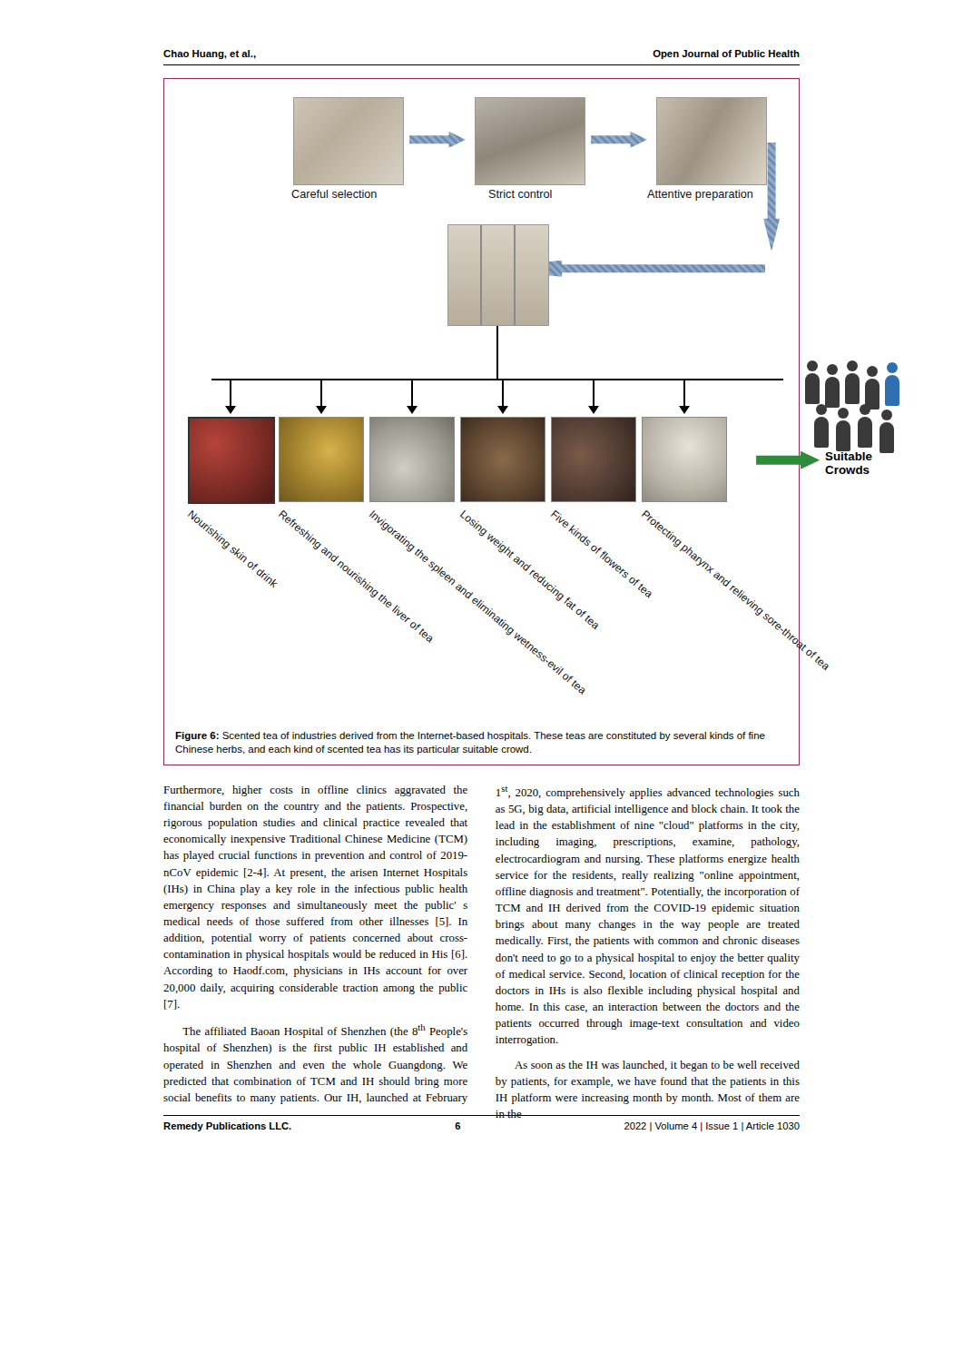Chao Huang, et al.,
Open Journal of Public Health
Careful selection
Strict control
Attentive preparation
Nourishing skin of drink
Refreshing and nourishing the liver of tea
Invigorating the spleen and eliminating wetness-evil of tea
Losing weight and reducing fat of tea
Five kinds of flowers of tea
Protecting pharynx and relieving sore-throat of tea
Suitable Crowds
Figure 6: Scented tea of industries derived from the Internet-based hospitals. These teas are constituted by several kinds of fine Chinese herbs, and each kind of scented tea has its particular suitable crowd.
Furthermore, higher costs in offline clinics aggravated the financial burden on the country and the patients. Prospective, rigorous population studies and clinical practice revealed that economically inexpensive Traditional Chinese Medicine (TCM) has played crucial functions in prevention and control of 2019-nCoV epidemic [2-4]. At present, the arisen Internet Hospitals (IHs) in China play a key role in the infectious public health emergency responses and simultaneously meet the public' s medical needs of those suffered from other illnesses [5]. In addition, potential worry of patients concerned about cross-contamination in physical hospitals would be reduced in His [6]. According to Haodf.com, physicians in IHs account for over 20,000 daily, acquiring considerable traction among the public [7].
The affiliated Baoan Hospital of Shenzhen (the 8th People's hospital of Shenzhen) is the first public IH established and operated in Shenzhen and even the whole Guangdong. We predicted that combination of TCM and IH should bring more social benefits to many patients. Our IH, launched at February 1st, 2020, comprehensively applies advanced technologies such as 5G, big data, artificial intelligence and block chain. It took the lead in the establishment of nine "cloud" platforms in the city, including imaging, prescriptions, examine, pathology, electrocardiogram and nursing. These platforms energize health service for the residents, really realizing "online appointment, offline diagnosis and treatment". Potentially, the incorporation of TCM and IH derived from the COVID-19 epidemic situation brings about many changes in the way people are treated medically. First, the patients with common and chronic diseases don't need to go to a physical hospital to enjoy the better quality of medical service. Second, location of clinical reception for the doctors in IHs is also flexible including physical hospital and home. In this case, an interaction between the doctors and the patients occurred through image-text consultation and video interrogation.
As soon as the IH was launched, it began to be well received by patients, for example, we have found that the patients in this IH platform were increasing month by month. Most of them are in the
Remedy Publications LLC.
6
2022 | Volume 4 | Issue 1 | Article 1030